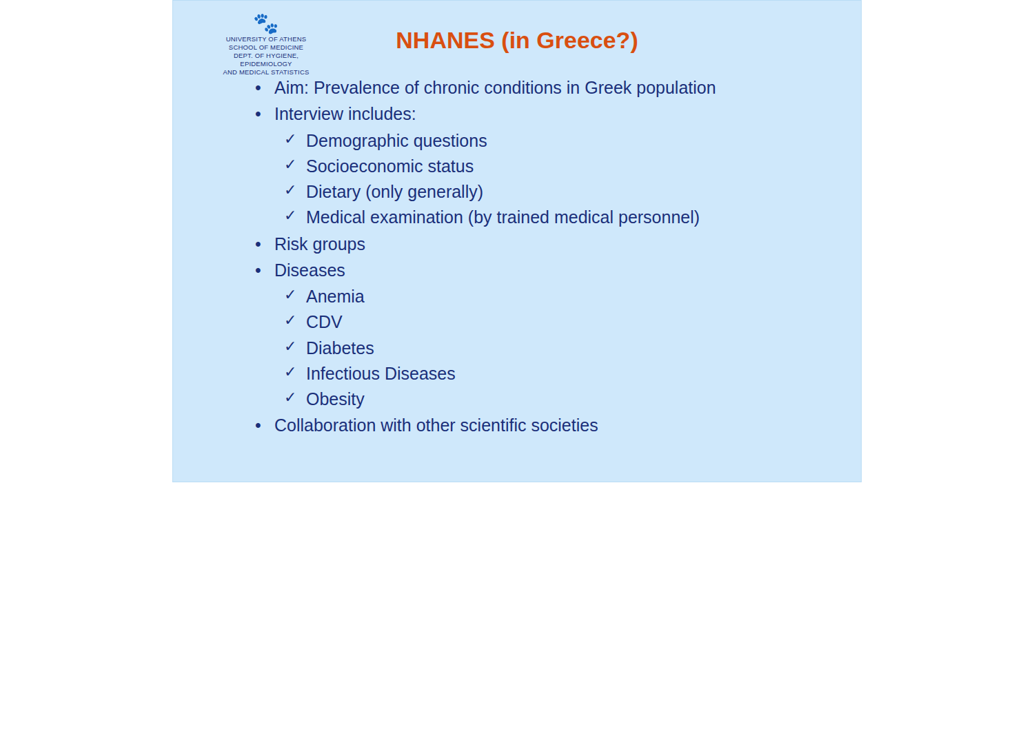🐾
UNIVERSITY OF ATHENS
SCHOOL OF MEDICINE
DEPT. OF HYGIENE,
EPIDEMIOLOGY
AND MEDICAL STATISTICS
NHANES (in Greece?)
Aim: Prevalence of chronic conditions in Greek population
Interview includes:
Demographic questions
Socioeconomic status
Dietary (only generally)
Medical examination (by trained medical personnel)
Risk groups
Diseases
Anemia
CDV
Diabetes
Infectious Diseases
Obesity
Collaboration with other scientific societies